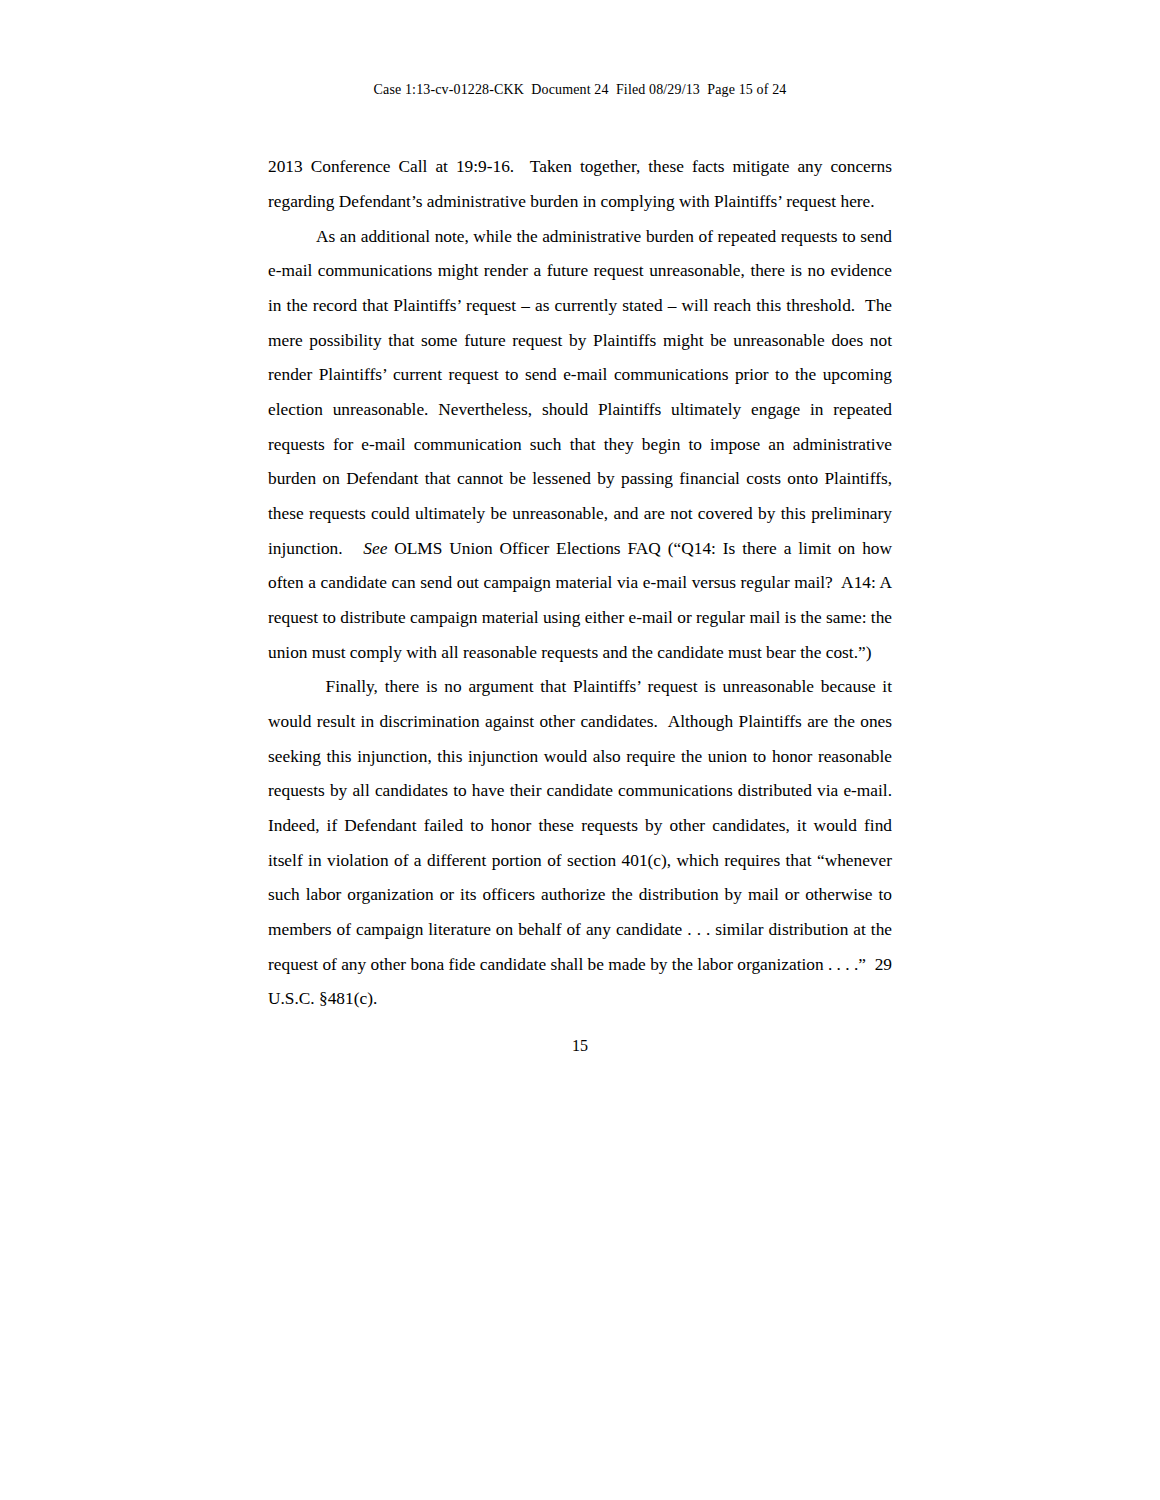Case 1:13-cv-01228-CKK Document 24 Filed 08/29/13 Page 15 of 24
2013 Conference Call at 19:9-16. Taken together, these facts mitigate any concerns regarding Defendant’s administrative burden in complying with Plaintiffs’ request here.
As an additional note, while the administrative burden of repeated requests to send e-mail communications might render a future request unreasonable, there is no evidence in the record that Plaintiffs’ request – as currently stated – will reach this threshold. The mere possibility that some future request by Plaintiffs might be unreasonable does not render Plaintiffs’ current request to send e-mail communications prior to the upcoming election unreasonable. Nevertheless, should Plaintiffs ultimately engage in repeated requests for e-mail communication such that they begin to impose an administrative burden on Defendant that cannot be lessened by passing financial costs onto Plaintiffs, these requests could ultimately be unreasonable, and are not covered by this preliminary injunction. See OLMS Union Officer Elections FAQ (“Q14: Is there a limit on how often a candidate can send out campaign material via e-mail versus regular mail? A14: A request to distribute campaign material using either e-mail or regular mail is the same: the union must comply with all reasonable requests and the candidate must bear the cost.”)
Finally, there is no argument that Plaintiffs’ request is unreasonable because it would result in discrimination against other candidates. Although Plaintiffs are the ones seeking this injunction, this injunction would also require the union to honor reasonable requests by all candidates to have their candidate communications distributed via e-mail. Indeed, if Defendant failed to honor these requests by other candidates, it would find itself in violation of a different portion of section 401(c), which requires that “whenever such labor organization or its officers authorize the distribution by mail or otherwise to members of campaign literature on behalf of any candidate . . . similar distribution at the request of any other bona fide candidate shall be made by the labor organization . . . .” 29 U.S.C. §481(c).
15